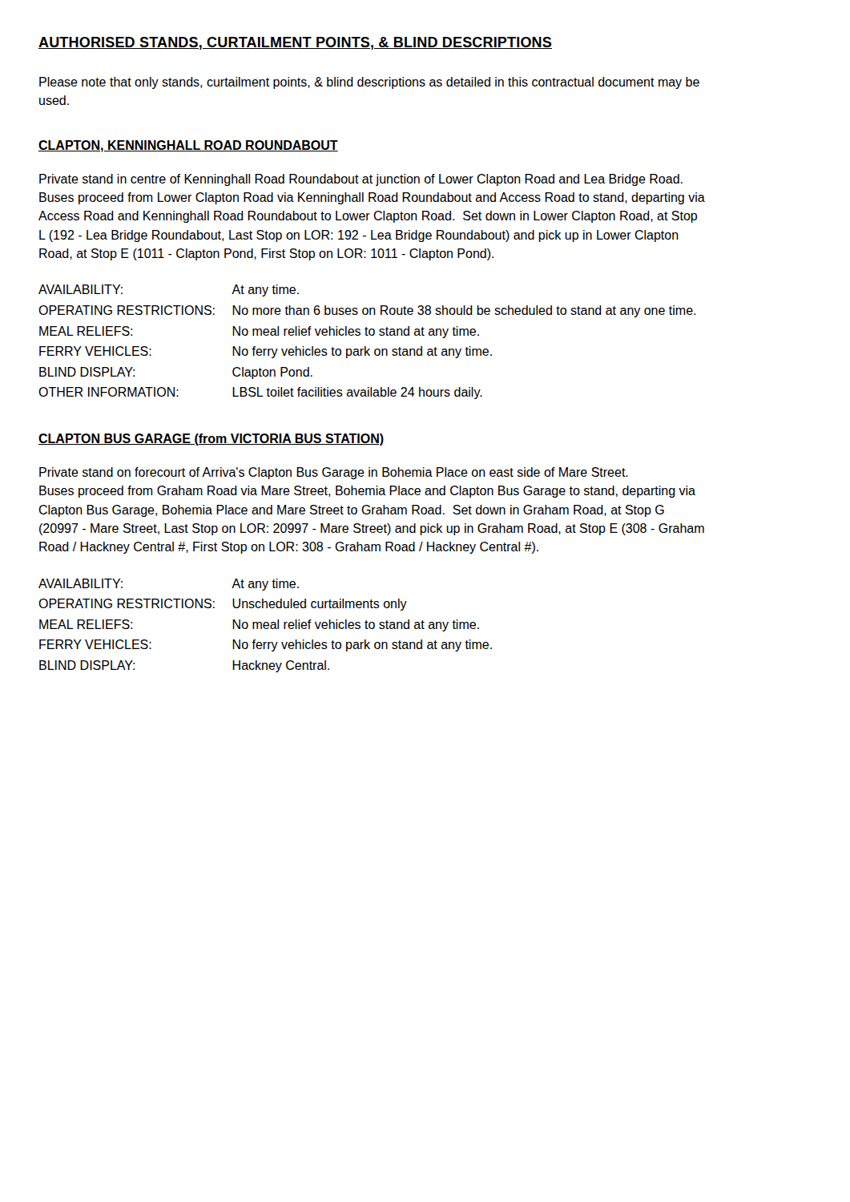AUTHORISED STANDS, CURTAILMENT POINTS, & BLIND DESCRIPTIONS
Please note that only stands, curtailment points, & blind descriptions as detailed in this contractual document may be used.
CLAPTON, KENNINGHALL ROAD ROUNDABOUT
Private stand in centre of Kenninghall Road Roundabout at junction of Lower Clapton Road and Lea Bridge Road.
Buses proceed from Lower Clapton Road via Kenninghall Road Roundabout and Access Road to stand, departing via Access Road and Kenninghall Road Roundabout to Lower Clapton Road. Set down in Lower Clapton Road, at Stop L (192 - Lea Bridge Roundabout, Last Stop on LOR: 192 - Lea Bridge Roundabout) and pick up in Lower Clapton Road, at Stop E (1011 - Clapton Pond, First Stop on LOR: 1011 - Clapton Pond).
| AVAILABILITY: | At any time. |
| OPERATING RESTRICTIONS: | No more than 6 buses on Route 38 should be scheduled to stand at any one time. |
| MEAL RELIEFS: | No meal relief vehicles to stand at any time. |
| FERRY VEHICLES: | No ferry vehicles to park on stand at any time. |
| BLIND DISPLAY: | Clapton Pond. |
| OTHER INFORMATION: | LBSL toilet facilities available 24 hours daily. |
CLAPTON BUS GARAGE (from VICTORIA BUS STATION)
Private stand on forecourt of Arriva's Clapton Bus Garage in Bohemia Place on east side of Mare Street.
Buses proceed from Graham Road via Mare Street, Bohemia Place and Clapton Bus Garage to stand, departing via Clapton Bus Garage, Bohemia Place and Mare Street to Graham Road. Set down in Graham Road, at Stop G (20997 - Mare Street, Last Stop on LOR: 20997 - Mare Street) and pick up in Graham Road, at Stop E (308 - Graham Road / Hackney Central #, First Stop on LOR: 308 - Graham Road / Hackney Central #).
| AVAILABILITY: | At any time. |
| OPERATING RESTRICTIONS: | Unscheduled curtailments only |
| MEAL RELIEFS: | No meal relief vehicles to stand at any time. |
| FERRY VEHICLES: | No ferry vehicles to park on stand at any time. |
| BLIND DISPLAY: | Hackney Central. |